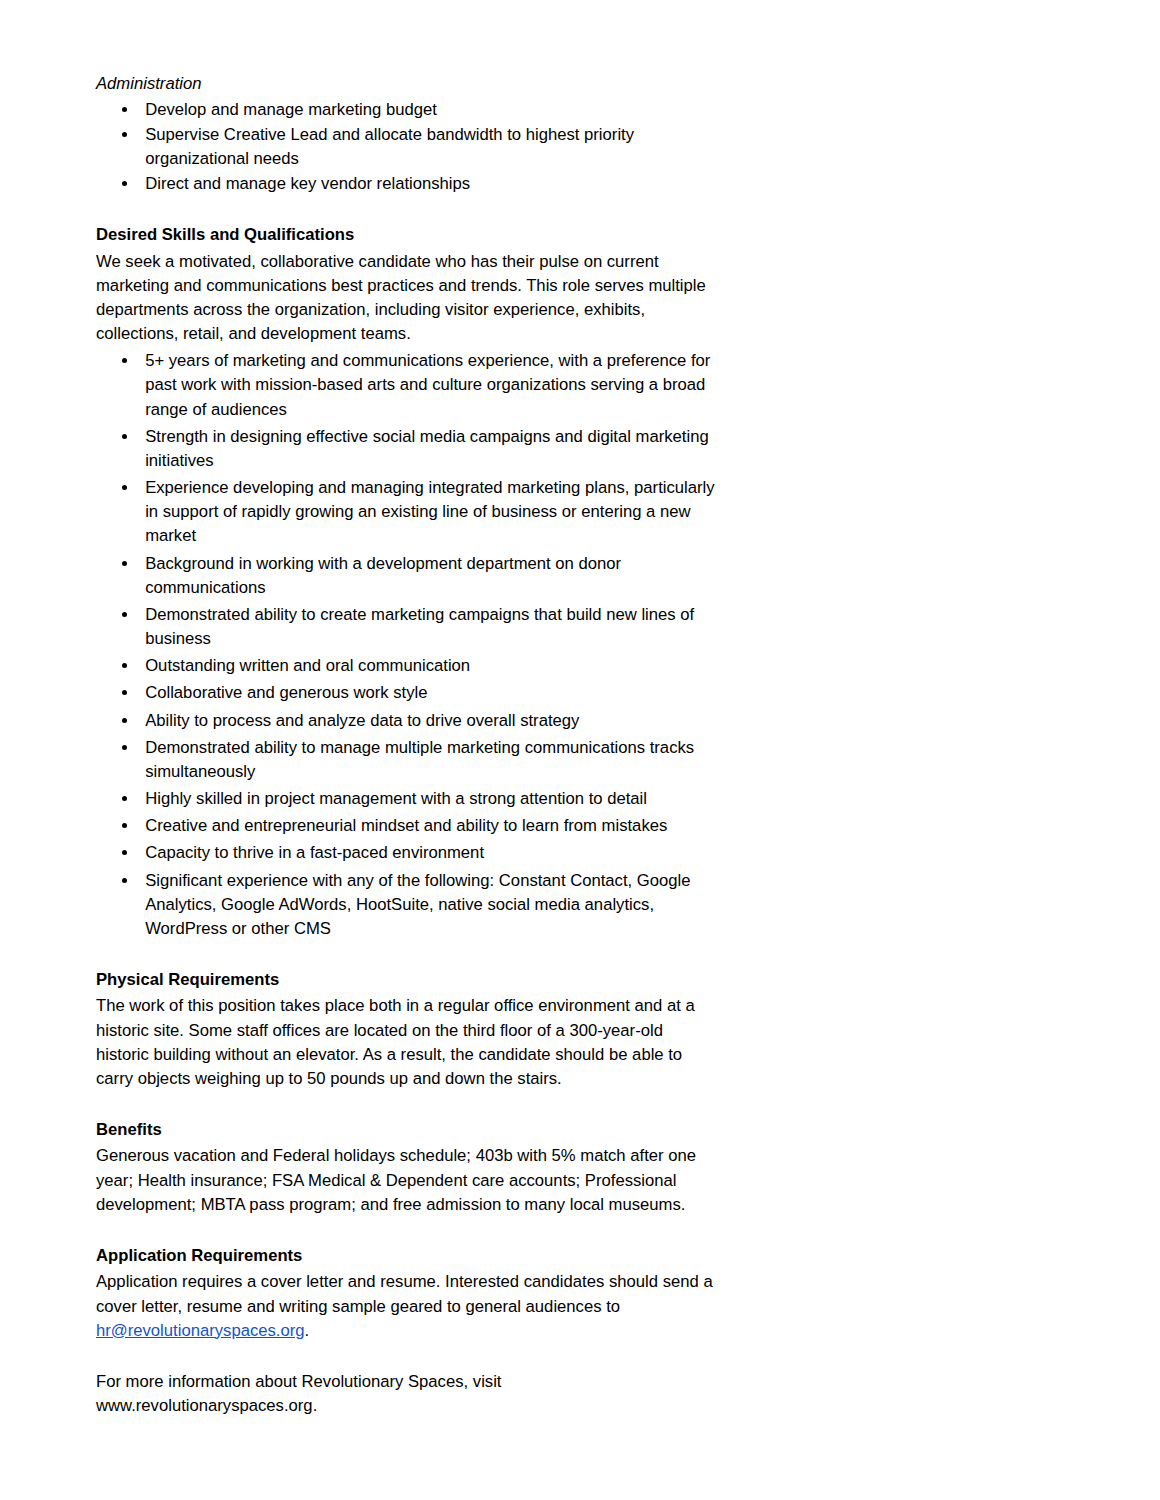Administration
Develop and manage marketing budget
Supervise Creative Lead and allocate bandwidth to highest priority organizational needs
Direct and manage key vendor relationships
Desired Skills and Qualifications
We seek a motivated, collaborative candidate who has their pulse on current marketing and communications best practices and trends. This role serves multiple departments across the organization, including visitor experience, exhibits, collections, retail, and development teams.
5+ years of marketing and communications experience, with a preference for past work with mission-based arts and culture organizations serving a broad range of audiences
Strength in designing effective social media campaigns and digital marketing initiatives
Experience developing and managing integrated marketing plans, particularly in support of rapidly growing an existing line of business or entering a new market
Background in working with a development department on donor communications
Demonstrated ability to create marketing campaigns that build new lines of business
Outstanding written and oral communication
Collaborative and generous work style
Ability to process and analyze data to drive overall strategy
Demonstrated ability to manage multiple marketing communications tracks simultaneously
Highly skilled in project management with a strong attention to detail
Creative and entrepreneurial mindset and ability to learn from mistakes
Capacity to thrive in a fast-paced environment
Significant experience with any of the following: Constant Contact, Google Analytics, Google AdWords, HootSuite, native social media analytics, WordPress or other CMS
Physical Requirements
The work of this position takes place both in a regular office environment and at a historic site. Some staff offices are located on the third floor of a 300-year-old historic building without an elevator. As a result, the candidate should be able to carry objects weighing up to 50 pounds up and down the stairs.
Benefits
Generous vacation and Federal holidays schedule; 403b with 5% match after one year; Health insurance; FSA Medical & Dependent care accounts; Professional development; MBTA pass program; and free admission to many local museums.
Application Requirements
Application requires a cover letter and resume. Interested candidates should send a cover letter, resume and writing sample geared to general audiences to hr@revolutionaryspaces.org.
For more information about Revolutionary Spaces, visit www.revolutionaryspaces.org.